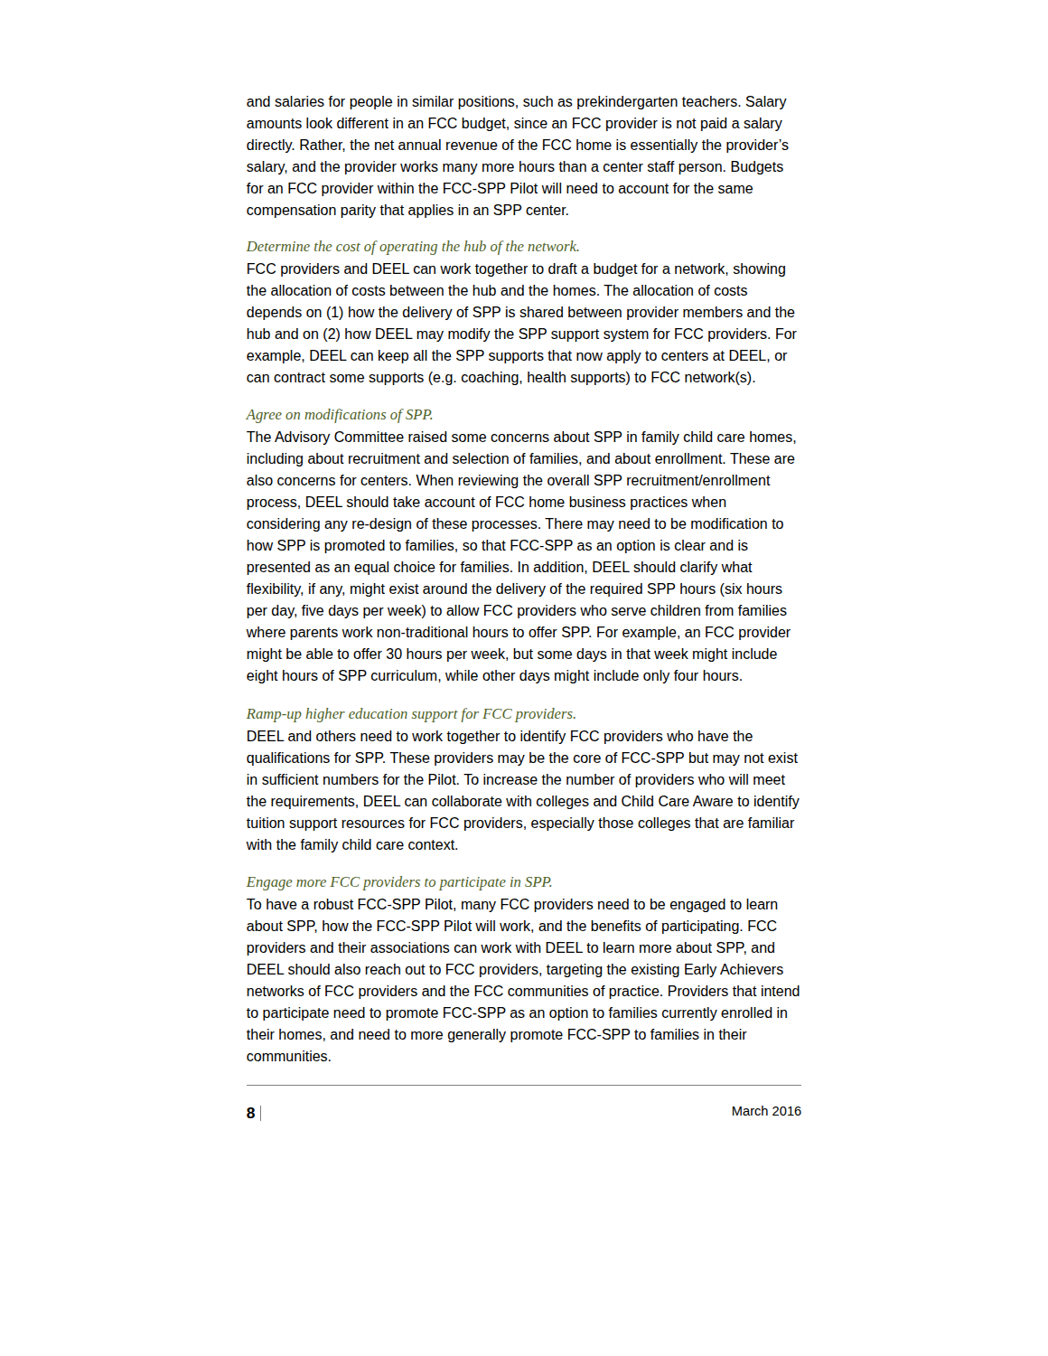and salaries for people in similar positions, such as prekindergarten teachers. Salary amounts look different in an FCC budget, since an FCC provider is not paid a salary directly. Rather, the net annual revenue of the FCC home is essentially the provider’s salary, and the provider works many more hours than a center staff person. Budgets for an FCC provider within the FCC-SPP Pilot will need to account for the same compensation parity that applies in an SPP center.
Determine the cost of operating the hub of the network.
FCC providers and DEEL can work together to draft a budget for a network, showing the allocation of costs between the hub and the homes. The allocation of costs depends on (1) how the delivery of SPP is shared between provider members and the hub and on (2) how DEEL may modify the SPP support system for FCC providers. For example, DEEL can keep all the SPP supports that now apply to centers at DEEL, or can contract some supports (e.g. coaching, health supports) to FCC network(s).
Agree on modifications of SPP.
The Advisory Committee raised some concerns about SPP in family child care homes, including about recruitment and selection of families, and about enrollment. These are also concerns for centers. When reviewing the overall SPP recruitment/enrollment process, DEEL should take account of FCC home business practices when considering any re-design of these processes. There may need to be modification to how SPP is promoted to families, so that FCC-SPP as an option is clear and is presented as an equal choice for families. In addition, DEEL should clarify what flexibility, if any, might exist around the delivery of the required SPP hours (six hours per day, five days per week) to allow FCC providers who serve children from families where parents work non-traditional hours to offer SPP. For example, an FCC provider might be able to offer 30 hours per week, but some days in that week might include eight hours of SPP curriculum, while other days might include only four hours.
Ramp-up higher education support for FCC providers.
DEEL and others need to work together to identify FCC providers who have the qualifications for SPP. These providers may be the core of FCC-SPP but may not exist in sufficient numbers for the Pilot. To increase the number of providers who will meet the requirements, DEEL can collaborate with colleges and Child Care Aware to identify tuition support resources for FCC providers, especially those colleges that are familiar with the family child care context.
Engage more FCC providers to participate in SPP.
To have a robust FCC-SPP Pilot, many FCC providers need to be engaged to learn about SPP, how the FCC-SPP Pilot will work, and the benefits of participating. FCC providers and their associations can work with DEEL to learn more about SPP, and DEEL should also reach out to FCC providers, targeting the existing Early Achievers networks of FCC providers and the FCC communities of practice. Providers that intend to participate need to promote FCC-SPP as an option to families currently enrolled in their homes, and need to more generally promote FCC-SPP to families in their communities.
8 March 2016